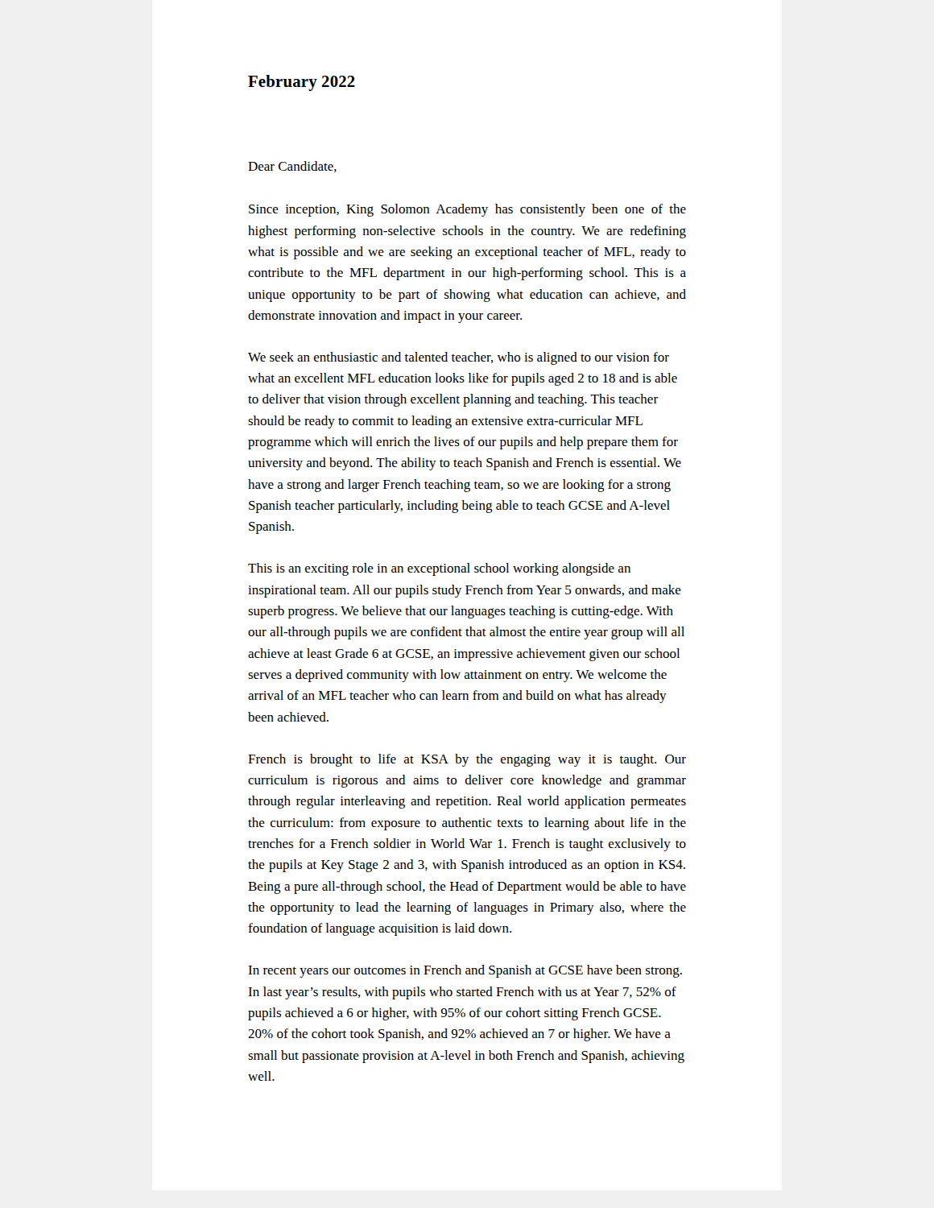February 2022
Dear Candidate,
Since inception, King Solomon Academy has consistently been one of the highest performing non-selective schools in the country. We are redefining what is possible and we are seeking an exceptional teacher of MFL, ready to contribute to the MFL department in our high-performing school. This is a unique opportunity to be part of showing what education can achieve, and demonstrate innovation and impact in your career.
We seek an enthusiastic and talented teacher, who is aligned to our vision for what an excellent MFL education looks like for pupils aged 2 to 18 and is able to deliver that vision through excellent planning and teaching. This teacher should be ready to commit to leading an extensive extra-curricular MFL programme which will enrich the lives of our pupils and help prepare them for university and beyond. The ability to teach Spanish and French is essential. We have a strong and larger French teaching team, so we are looking for a strong Spanish teacher particularly, including being able to teach GCSE and A-level Spanish.
This is an exciting role in an exceptional school working alongside an inspirational team. All our pupils study French from Year 5 onwards, and make superb progress. We believe that our languages teaching is cutting-edge. With our all-through pupils we are confident that almost the entire year group will all achieve at least Grade 6 at GCSE, an impressive achievement given our school serves a deprived community with low attainment on entry. We welcome the arrival of an MFL teacher who can learn from and build on what has already been achieved.
French is brought to life at KSA by the engaging way it is taught. Our curriculum is rigorous and aims to deliver core knowledge and grammar through regular interleaving and repetition. Real world application permeates the curriculum: from exposure to authentic texts to learning about life in the trenches for a French soldier in World War 1. French is taught exclusively to the pupils at Key Stage 2 and 3, with Spanish introduced as an option in KS4. Being a pure all-through school, the Head of Department would be able to have the opportunity to lead the learning of languages in Primary also, where the foundation of language acquisition is laid down.
In recent years our outcomes in French and Spanish at GCSE have been strong. In last year’s results, with pupils who started French with us at Year 7, 52% of pupils achieved a 6 or higher, with 95% of our cohort sitting French GCSE. 20% of the cohort took Spanish, and 92% achieved an 7 or higher. We have a small but passionate provision at A-level in both French and Spanish, achieving well.